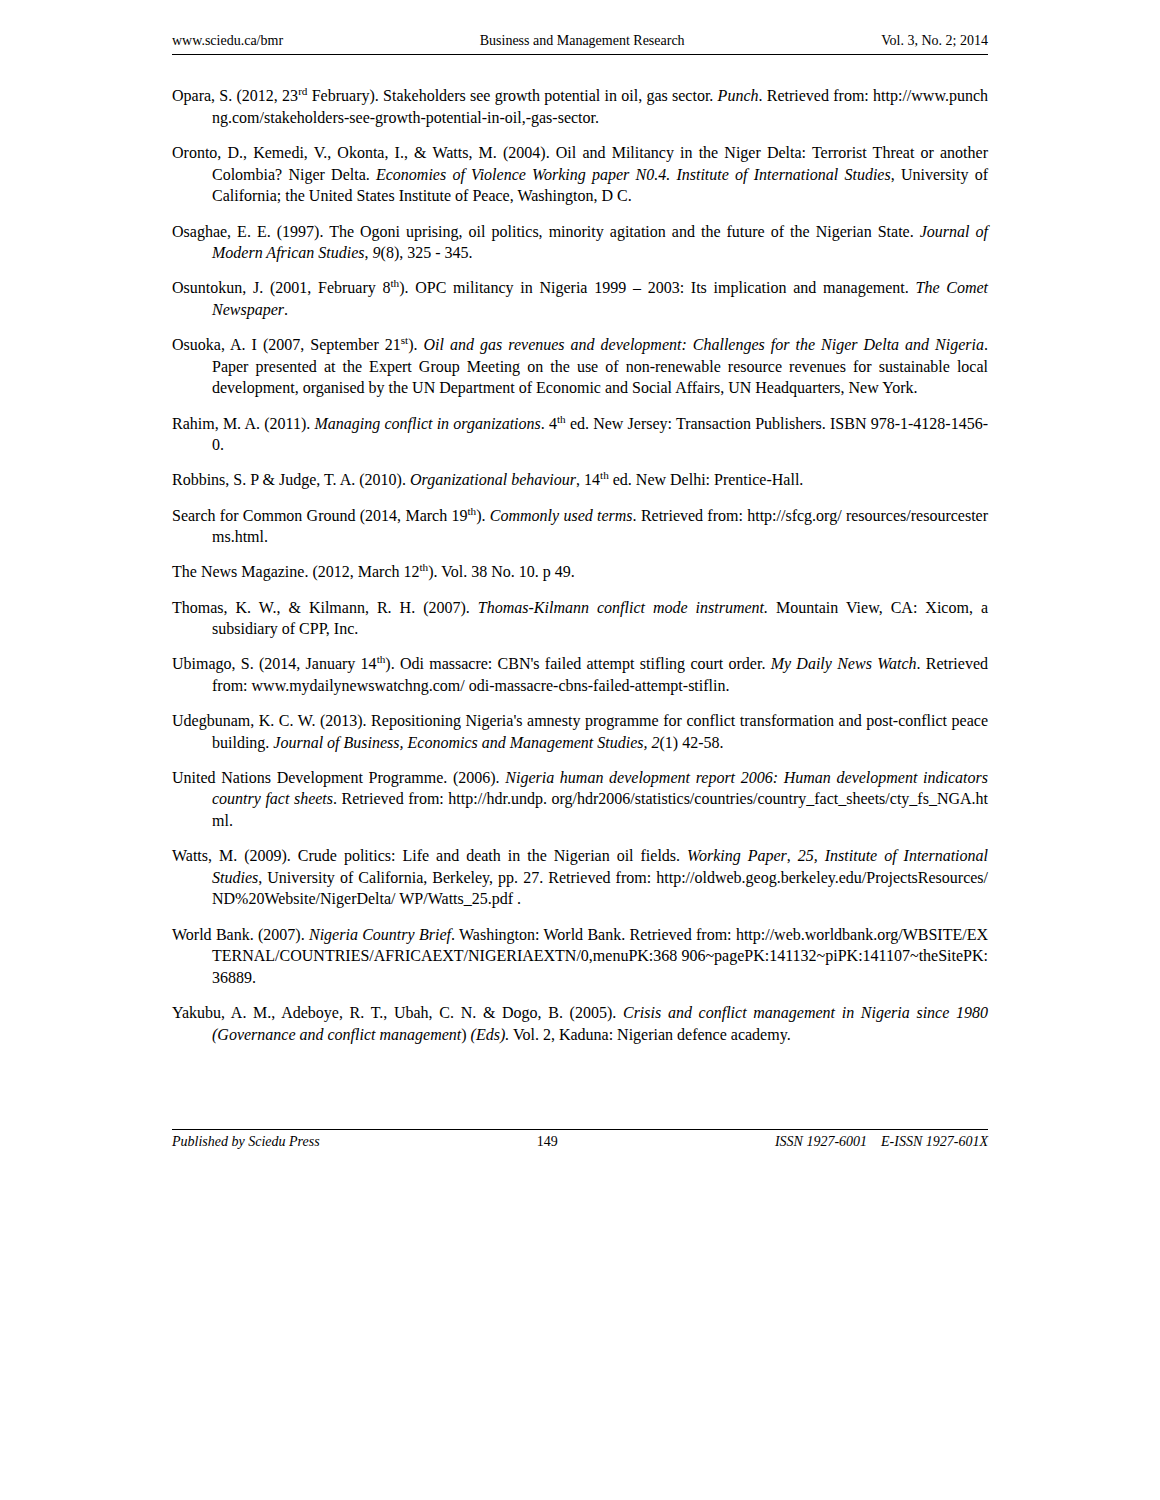www.sciedu.ca/bmr Business and Management Research Vol. 3, No. 2; 2014
Opara, S. (2012, 23rd February). Stakeholders see growth potential in oil, gas sector. Punch. Retrieved from: http://www.punchng.com/stakeholders-see-growth-potential-in-oil,-gas-sector.
Oronto, D., Kemedi, V., Okonta, I., & Watts, M. (2004). Oil and Militancy in the Niger Delta: Terrorist Threat or another Colombia? Niger Delta. Economies of Violence Working paper N0.4. Institute of International Studies, University of California; the United States Institute of Peace, Washington, D C.
Osaghae, E. E. (1997). The Ogoni uprising, oil politics, minority agitation and the future of the Nigerian State. Journal of Modern African Studies, 9(8), 325 - 345.
Osuntokun, J. (2001, February 8th). OPC militancy in Nigeria 1999 – 2003: Its implication and management. The Comet Newspaper.
Osuoka, A. I (2007, September 21st). Oil and gas revenues and development: Challenges for the Niger Delta and Nigeria. Paper presented at the Expert Group Meeting on the use of non-renewable resource revenues for sustainable local development, organised by the UN Department of Economic and Social Affairs, UN Headquarters, New York.
Rahim, M. A. (2011). Managing conflict in organizations. 4th ed. New Jersey: Transaction Publishers. ISBN 978-1-4128-1456-0.
Robbins, S. P & Judge, T. A. (2010). Organizational behaviour, 14th ed. New Delhi: Prentice-Hall.
Search for Common Ground (2014, March 19th). Commonly used terms. Retrieved from: http://sfcg.org/ resources/resourcesterms.html.
The News Magazine. (2012, March 12th). Vol. 38 No. 10. p 49.
Thomas, K. W., & Kilmann, R. H. (2007). Thomas-Kilmann conflict mode instrument. Mountain View, CA: Xicom, a subsidiary of CPP, Inc.
Ubimago, S. (2014, January 14th). Odi massacre: CBN's failed attempt stifling court order. My Daily News Watch. Retrieved from: www.mydailynewswatchng.com/ odi-massacre-cbns-failed-attempt-stiflin.
Udegbunam, K. C. W. (2013). Repositioning Nigeria's amnesty programme for conflict transformation and post-conflict peace building. Journal of Business, Economics and Management Studies, 2(1) 42-58.
United Nations Development Programme. (2006). Nigeria human development report 2006: Human development indicators country fact sheets. Retrieved from: http://hdr.undp. org/hdr2006/statistics/countries/country_fact_sheets/cty_fs_NGA.html.
Watts, M. (2009). Crude politics: Life and death in the Nigerian oil fields. Working Paper, 25, Institute of International Studies, University of California, Berkeley, pp. 27. Retrieved from: http://oldweb.geog.berkeley.edu/ProjectsResources/ND%20Website/NigerDelta/ WP/Watts_25.pdf .
World Bank. (2007). Nigeria Country Brief. Washington: World Bank. Retrieved from: http://web.worldbank.org/WBSITE/EXTERNAL/COUNTRIES/AFRICAEXT/NIGERIAEXTN/0,menuPK:368 906~pagePK:141132~piPK:141107~theSitePK:36889.
Yakubu, A. M., Adeboye, R. T., Ubah, C. N. & Dogo, B. (2005). Crisis and conflict management in Nigeria since 1980 (Governance and conflict management) (Eds). Vol. 2, Kaduna: Nigerian defence academy.
Published by Sciedu Press 149 ISSN 1927-6001 E-ISSN 1927-601X